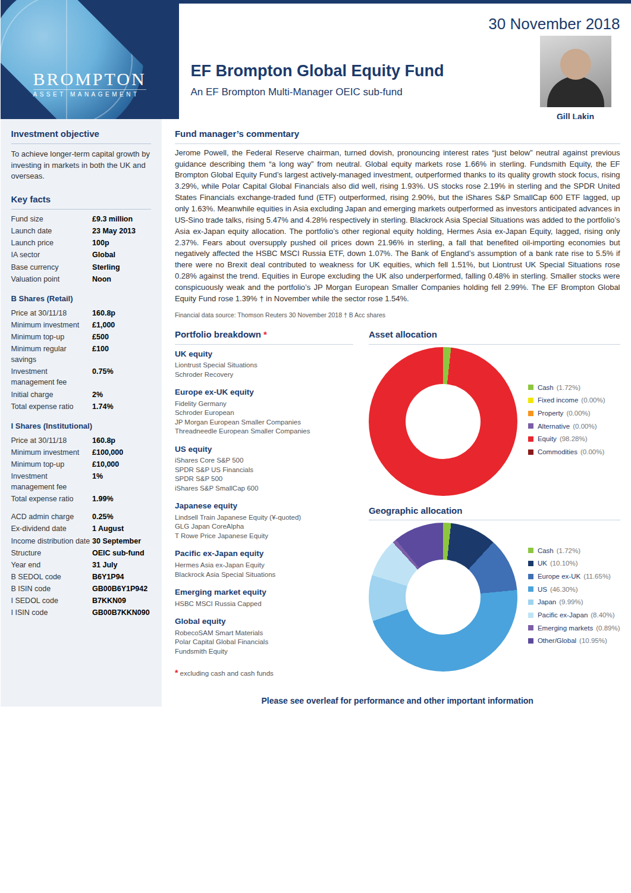BROMPTON
ASSET MANAGEMENT
30 November 2018
EF Brompton Global Equity Fund
An EF Brompton Multi-Manager OEIC sub-fund
Gill Lakin
Fund manager
Investment objective
To achieve longer-term capital growth by investing in markets in both the UK and overseas.
Key facts
| Fund size | £9.3 million |
| Launch date | 23 May 2013 |
| Launch price | 100p |
| IA sector | Global |
| Base currency | Sterling |
| Valuation point | Noon |
B Shares (Retail)
| Price at 30/11/18 | 160.8p |
| Minimum investment | £1,000 |
| Minimum top-up | £500 |
| Minimum regular savings | £100 |
| Investment management fee | 0.75% |
| Initial charge | 2% |
| Total expense ratio | 1.74% |
I Shares (Institutional)
| Price at 30/11/18 | 160.8p |
| Minimum investment | £100,000 |
| Minimum top-up | £10,000 |
| Investment management fee | 1% |
| Total expense ratio | 1.99% |
| ACD admin charge | 0.25% |
| Ex-dividend date | 1 August |
| Income distribution date | 30 September |
| Structure | OEIC sub-fund |
| Year end | 31 July |
| B SEDOL code | B6Y1P94 |
| B ISIN code | GB00B6Y1P942 |
| I SEDOL code | B7KKN09 |
| I ISIN code | GB00B7KKN090 |
Fund manager’s commentary
Jerome Powell, the Federal Reserve chairman, turned dovish, pronouncing interest rates “just below” neutral against previous guidance describing them “a long way” from neutral. Global equity markets rose 1.66% in sterling. Fundsmith Equity, the EF Brompton Global Equity Fund’s largest actively-managed investment, outperformed thanks to its quality growth stock focus, rising 3.29%, while Polar Capital Global Financials also did well, rising 1.93%. US stocks rose 2.19% in sterling and the SPDR United States Financials exchange-traded fund (ETF) outperformed, rising 2.90%, but the iShares S&P SmallCap 600 ETF lagged, up only 1.63%. Meanwhile equities in Asia excluding Japan and emerging markets outperformed as investors anticipated advances in US-Sino trade talks, rising 5.47% and 4.28% respectively in sterling. Blackrock Asia Special Situations was added to the portfolio’s Asia ex-Japan equity allocation. The portfolio’s other regional equity holding, Hermes Asia ex-Japan Equity, lagged, rising only 2.37%. Fears about oversupply pushed oil prices down 21.96% in sterling, a fall that benefited oil-importing economies but negatively affected the HSBC MSCI Russia ETF, down 1.07%. The Bank of England’s assumption of a bank rate rise to 5.5% if there were no Brexit deal contributed to weakness for UK equities, which fell 1.51%, but Liontrust UK Special Situations rose 0.28% against the trend. Equities in Europe excluding the UK also underperformed, falling 0.48% in sterling. Smaller stocks were conspicuously weak and the portfolio’s JP Morgan European Smaller Companies holding fell 2.99%. The EF Brompton Global Equity Fund rose 1.39% † in November while the sector rose 1.54%.
Financial data source: Thomson Reuters 30 November 2018 † B Acc shares
Portfolio breakdown *
UK equity
Liontrust Special Situations
Schroder Recovery
Europe ex-UK equity
Fidelity Germany
Schroder European
JP Morgan European Smaller Companies
Threadneedle European Smaller Companies
US equity
iShares Core S&P 500
SPDR S&P US Financials
SPDR S&P 500
iShares S&P SmallCap 600
Japanese equity
Lindsell Train Japanese Equity (¥-quoted)
GLG Japan CoreAlpha
T Rowe Price Japanese Equity
Pacific ex-Japan equity
Hermes Asia ex-Japan Equity
Blackrock Asia Special Situations
Emerging market equity
HSBC MSCI Russia Capped
Global equity
RobecoSAM Smart Materials
Polar Capital Global Financials
Fundsmith Equity
* excluding cash and cash funds
Asset allocation
Cash(1.72%)
Fixed income(0.00%)
Property(0.00%)
Alternative(0.00%)
Equity(98.28%)
Commodities(0.00%)
Geographic allocation
Cash(1.72%)
UK(10.10%)
Europe ex-UK(11.65%)
US(46.30%)
Japan(9.99%)
Pacific ex-Japan(8.40%)
Emerging markets(0.89%)
Other/Global(10.95%)
Please see overleaf for performance and other important information